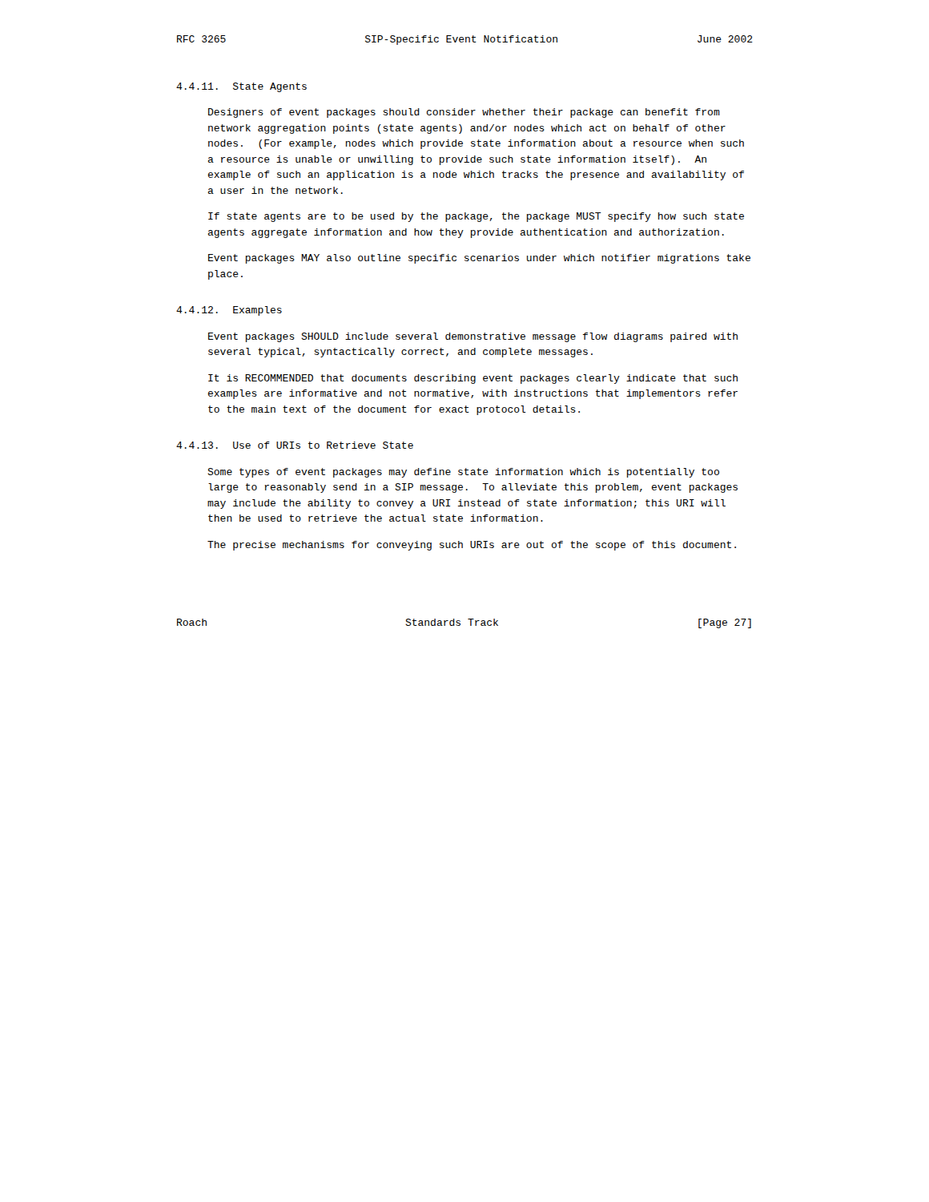RFC 3265 SIP-Specific Event Notification June 2002
4.4.11. State Agents
Designers of event packages should consider whether their package can benefit from network aggregation points (state agents) and/or nodes which act on behalf of other nodes. (For example, nodes which provide state information about a resource when such a resource is unable or unwilling to provide such state information itself). An example of such an application is a node which tracks the presence and availability of a user in the network.
If state agents are to be used by the package, the package MUST specify how such state agents aggregate information and how they provide authentication and authorization.
Event packages MAY also outline specific scenarios under which notifier migrations take place.
4.4.12. Examples
Event packages SHOULD include several demonstrative message flow diagrams paired with several typical, syntactically correct, and complete messages.
It is RECOMMENDED that documents describing event packages clearly indicate that such examples are informative and not normative, with instructions that implementors refer to the main text of the document for exact protocol details.
4.4.13. Use of URIs to Retrieve State
Some types of event packages may define state information which is potentially too large to reasonably send in a SIP message. To alleviate this problem, event packages may include the ability to convey a URI instead of state information; this URI will then be used to retrieve the actual state information.
The precise mechanisms for conveying such URIs are out of the scope of this document.
Roach Standards Track [Page 27]